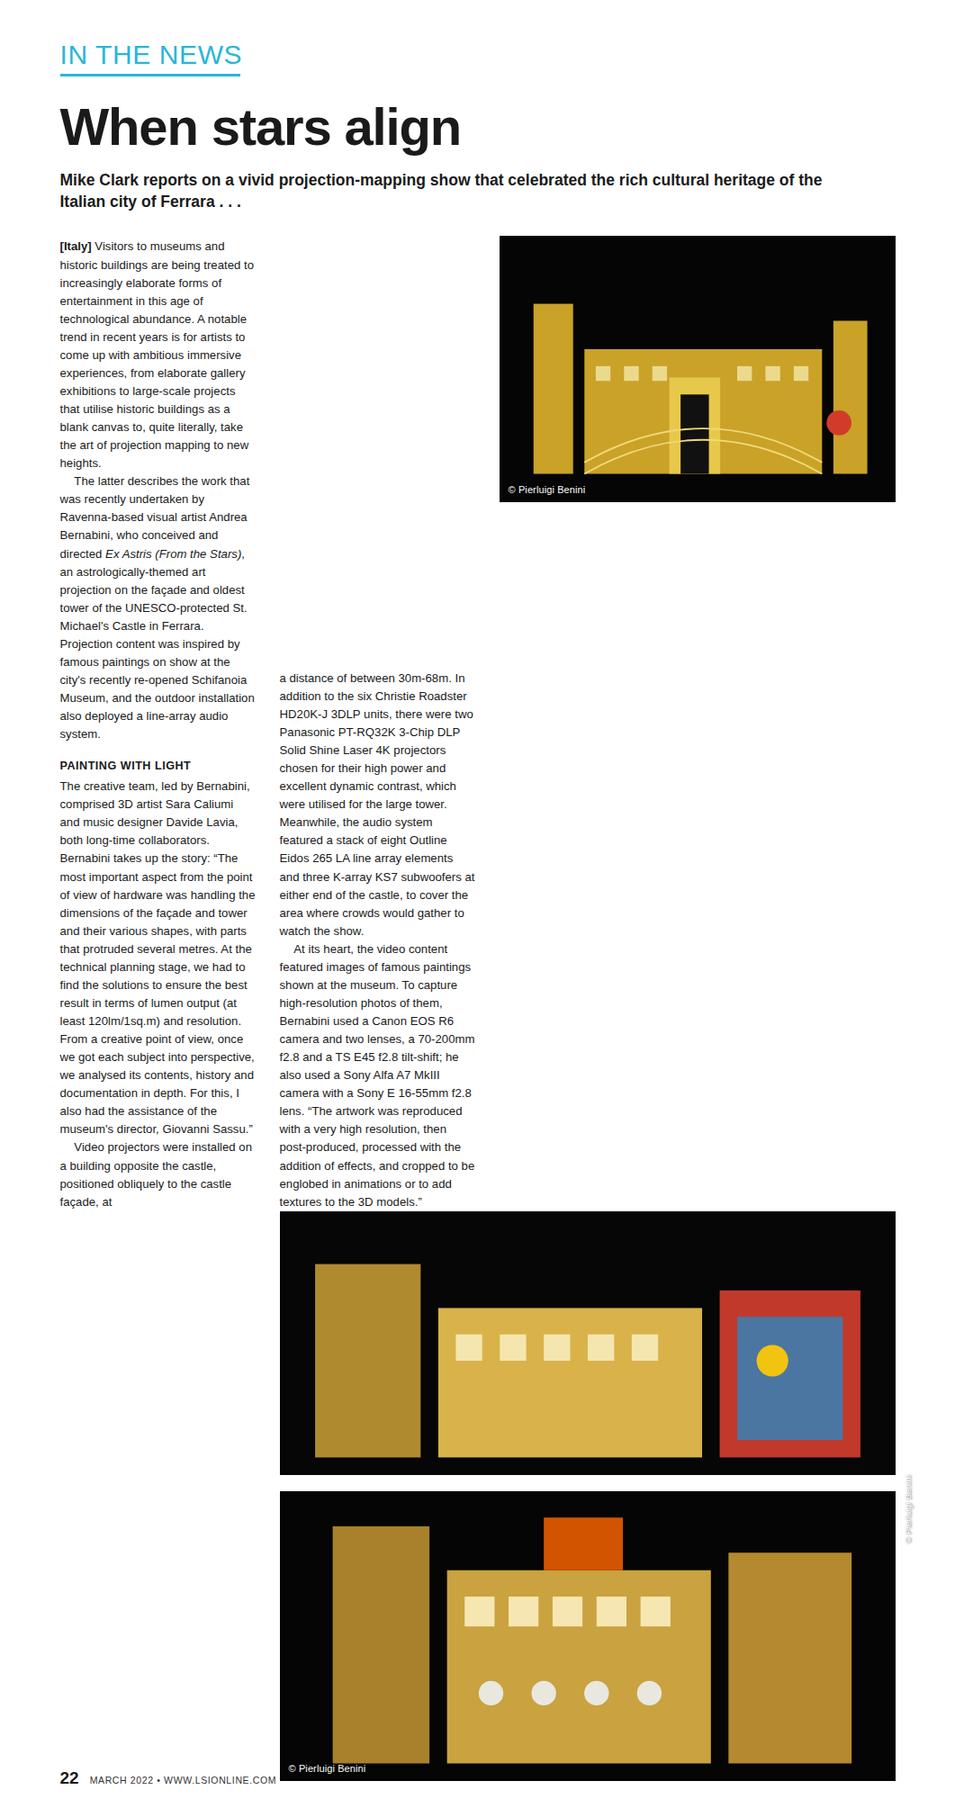In the news
When stars align
Mike Clark reports on a vivid projection-mapping show that celebrated the rich cultural heritage of the Italian city of Ferrara . . .
[Italy] Visitors to museums and historic buildings are being treated to increasingly elaborate forms of entertainment in this age of technological abundance. A notable trend in recent years is for artists to come up with ambitious immersive experiences, from elaborate gallery exhibitions to large-scale projects that utilise historic buildings as a blank canvas to, quite literally, take the art of projection mapping to new heights.
The latter describes the work that was recently undertaken by Ravenna-based visual artist Andrea Bernabini, who conceived and directed Ex Astris (From the Stars), an astrologically-themed art projection on the façade and oldest tower of the UNESCO-protected St. Michael's Castle in Ferrara. Projection content was inspired by famous paintings on show at the city's recently re-opened Schifanoia Museum, and the outdoor installation also deployed a line-array audio system.
Painting with light
The creative team, led by Bernabini, comprised 3D artist Sara Caliumi and music designer Davide Lavia, both long-time collaborators. Bernabini takes up the story: “The most important aspect from the point of view of hardware was handling the dimensions of the façade and tower and their various shapes, with parts that protruded several metres. At the technical planning stage, we had to find the solutions to ensure the best result in terms of lumen output (at least 120lm/1sq.m) and resolution. From a creative point of view, once we got each subject into perspective, we analysed its contents, history and documentation in depth. For this, I also had the assistance of the museum's director, Giovanni Sassu.”
Video projectors were installed on a building opposite the castle, positioned obliquely to the castle façade, at
a distance of between 30m-68m. In addition to the six Christie Roadster HD20K-J 3DLP units, there were two Panasonic PT-RQ32K 3-Chip DLP Solid Shine Laser 4K projectors chosen for their high power and excellent dynamic contrast, which were utilised for the large tower. Meanwhile, the audio system featured a stack of eight Outline Eidos 265 LA line array elements and three K-array KS7 subwoofers at either end of the castle, to cover the area where crowds would gather to watch the show.
At its heart, the video content featured images of famous paintings shown at the museum. To capture high-resolution photos of them, Bernabini used a Canon EOS R6 camera and two lenses, a 70-200mm f2.8 and a TS E45 f2.8 tilt-shift; he also used a Sony Alfa A7 MkIII camera with a Sony E 16-55mm f2.8 lens. “The artwork was reproduced with a very high resolution, then post-produced, processed with the addition of effects, and cropped to be englobed in animations or to add textures to the 3D models.”
© Pierluigi Benini
© Pierluigi Benini
© Pierluigi Benini
22 March 2022 • www.lsionline.com